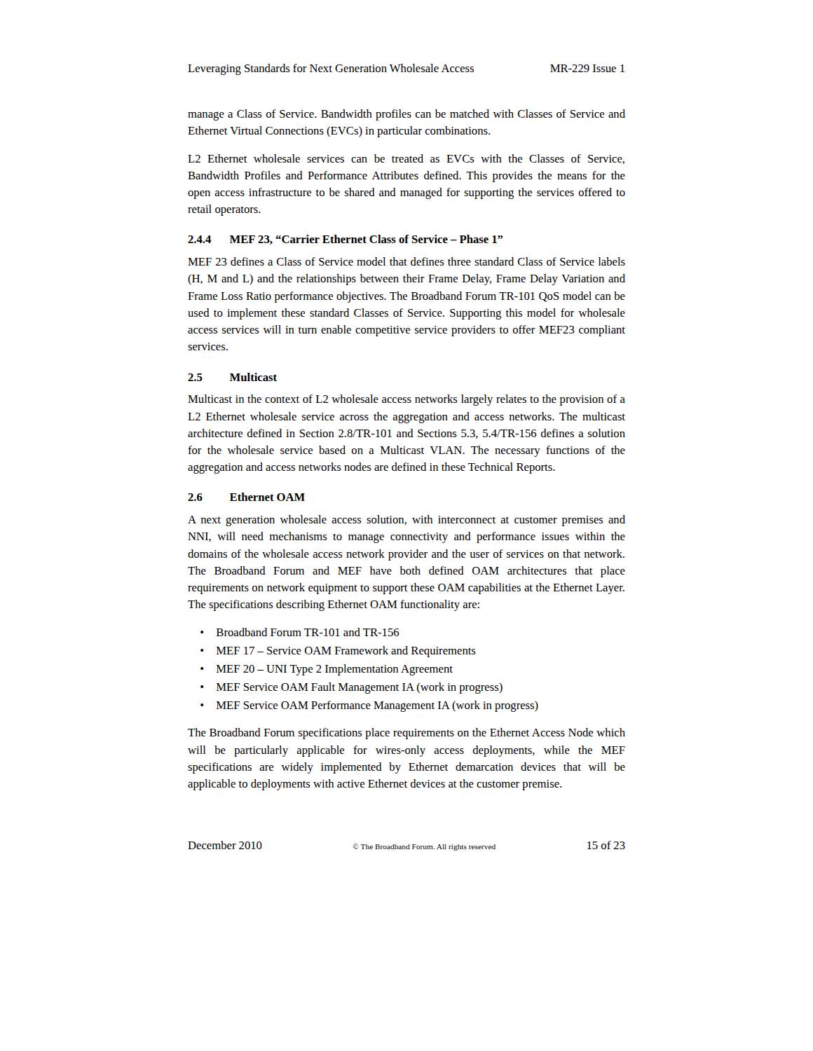Leveraging Standards for Next Generation Wholesale Access
MR-229 Issue 1
manage a Class of Service. Bandwidth profiles can be matched with Classes of Service and Ethernet Virtual Connections (EVCs) in particular combinations.
L2 Ethernet wholesale services can be treated as EVCs with the Classes of Service, Bandwidth Profiles and Performance Attributes defined. This provides the means for the open access infrastructure to be shared and managed for supporting the services offered to retail operators.
2.4.4 MEF 23, “Carrier Ethernet Class of Service – Phase 1”
MEF 23 defines a Class of Service model that defines three standard Class of Service labels (H, M and L) and the relationships between their Frame Delay, Frame Delay Variation and Frame Loss Ratio performance objectives. The Broadband Forum TR-101 QoS model can be used to implement these standard Classes of Service. Supporting this model for wholesale access services will in turn enable competitive service providers to offer MEF23 compliant services.
2.5 Multicast
Multicast in the context of L2 wholesale access networks largely relates to the provision of a L2 Ethernet wholesale service across the aggregation and access networks. The multicast architecture defined in Section 2.8/TR-101 and Sections 5.3, 5.4/TR-156 defines a solution for the wholesale service based on a Multicast VLAN. The necessary functions of the aggregation and access networks nodes are defined in these Technical Reports.
2.6 Ethernet OAM
A next generation wholesale access solution, with interconnect at customer premises and NNI, will need mechanisms to manage connectivity and performance issues within the domains of the wholesale access network provider and the user of services on that network. The Broadband Forum and MEF have both defined OAM architectures that place requirements on network equipment to support these OAM capabilities at the Ethernet Layer. The specifications describing Ethernet OAM functionality are:
Broadband Forum TR-101 and TR-156
MEF 17 – Service OAM Framework and Requirements
MEF 20 – UNI Type 2 Implementation Agreement
MEF Service OAM Fault Management IA (work in progress)
MEF Service OAM Performance Management IA (work in progress)
The Broadband Forum specifications place requirements on the Ethernet Access Node which will be particularly applicable for wires-only access deployments, while the MEF specifications are widely implemented by Ethernet demarcation devices that will be applicable to deployments with active Ethernet devices at the customer premise.
December 2010
© The Broadband Forum. All rights reserved
15 of 23